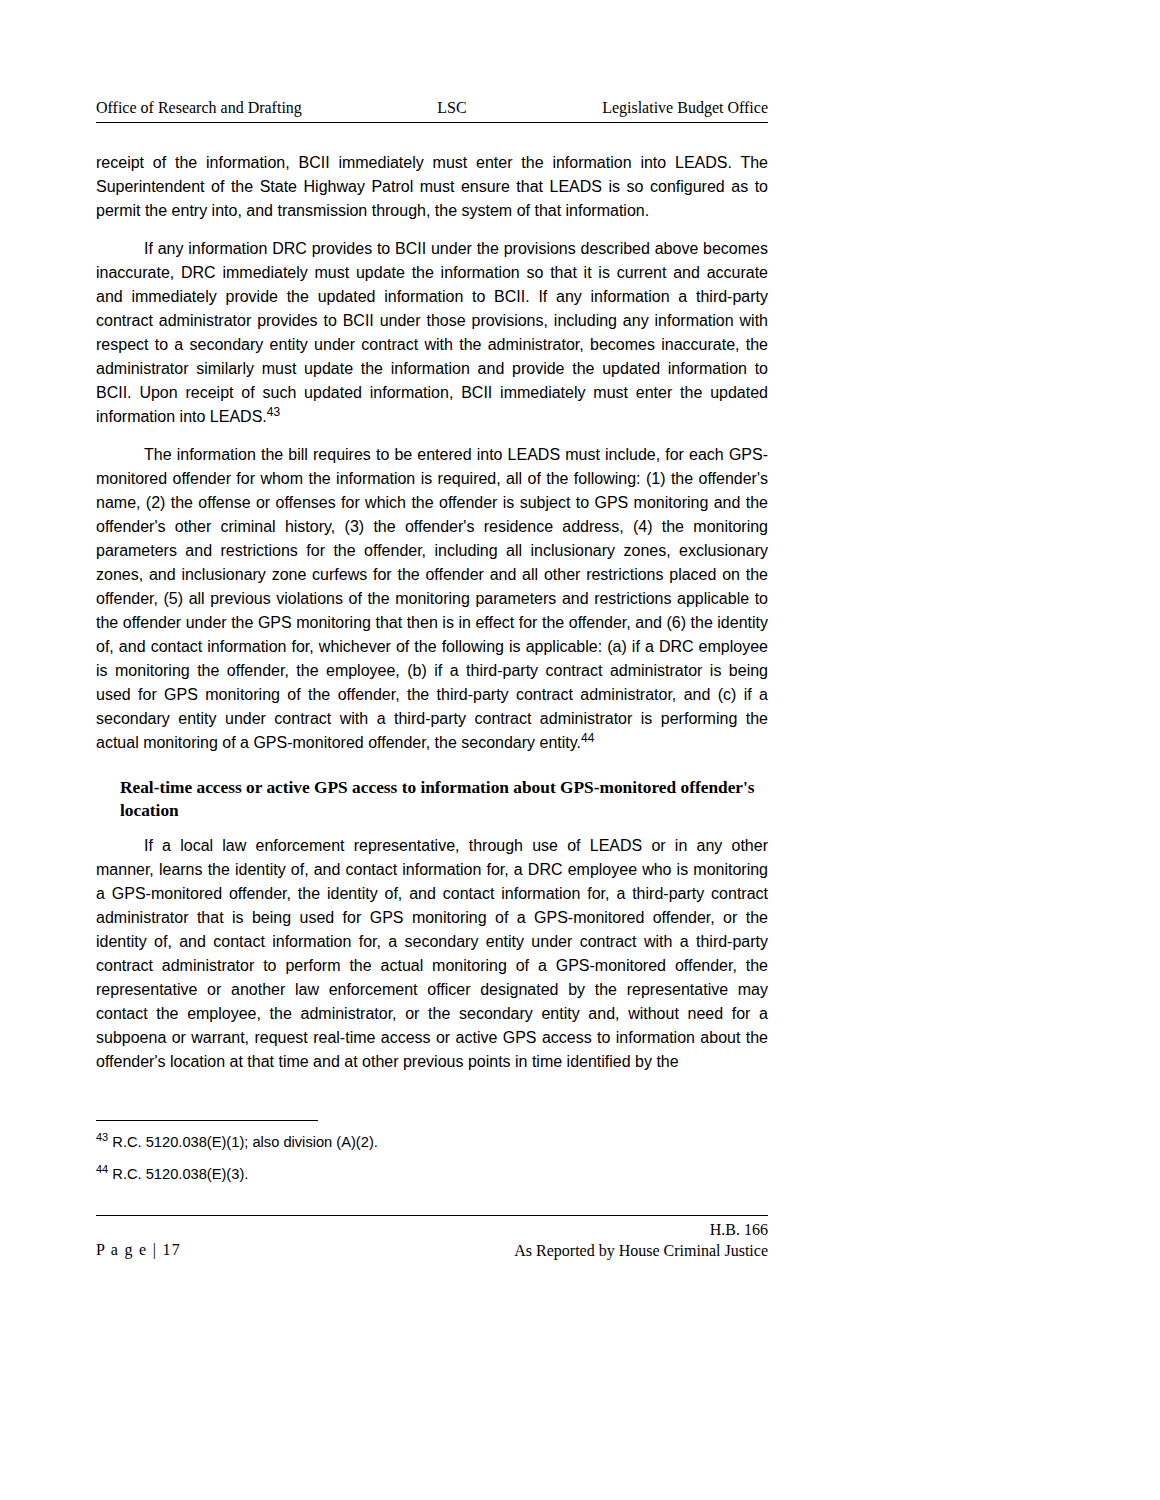Office of Research and Drafting
LSC
Legislative Budget Office
receipt of the information, BCII immediately must enter the information into LEADS. The Superintendent of the State Highway Patrol must ensure that LEADS is so configured as to permit the entry into, and transmission through, the system of that information.
If any information DRC provides to BCII under the provisions described above becomes inaccurate, DRC immediately must update the information so that it is current and accurate and immediately provide the updated information to BCII. If any information a third-party contract administrator provides to BCII under those provisions, including any information with respect to a secondary entity under contract with the administrator, becomes inaccurate, the administrator similarly must update the information and provide the updated information to BCII. Upon receipt of such updated information, BCII immediately must enter the updated information into LEADS.43
The information the bill requires to be entered into LEADS must include, for each GPS-monitored offender for whom the information is required, all of the following: (1) the offender's name, (2) the offense or offenses for which the offender is subject to GPS monitoring and the offender's other criminal history, (3) the offender's residence address, (4) the monitoring parameters and restrictions for the offender, including all inclusionary zones, exclusionary zones, and inclusionary zone curfews for the offender and all other restrictions placed on the offender, (5) all previous violations of the monitoring parameters and restrictions applicable to the offender under the GPS monitoring that then is in effect for the offender, and (6) the identity of, and contact information for, whichever of the following is applicable: (a) if a DRC employee is monitoring the offender, the employee, (b) if a third-party contract administrator is being used for GPS monitoring of the offender, the third-party contract administrator, and (c) if a secondary entity under contract with a third-party contract administrator is performing the actual monitoring of a GPS-monitored offender, the secondary entity.44
Real-time access or active GPS access to information about GPS-monitored offender's location
If a local law enforcement representative, through use of LEADS or in any other manner, learns the identity of, and contact information for, a DRC employee who is monitoring a GPS-monitored offender, the identity of, and contact information for, a third-party contract administrator that is being used for GPS monitoring of a GPS-monitored offender, or the identity of, and contact information for, a secondary entity under contract with a third-party contract administrator to perform the actual monitoring of a GPS-monitored offender, the representative or another law enforcement officer designated by the representative may contact the employee, the administrator, or the secondary entity and, without need for a subpoena or warrant, request real-time access or active GPS access to information about the offender's location at that time and at other previous points in time identified by the
43 R.C. 5120.038(E)(1); also division (A)(2).
44 R.C. 5120.038(E)(3).
P a g e | 17
H.B. 166
As Reported by House Criminal Justice